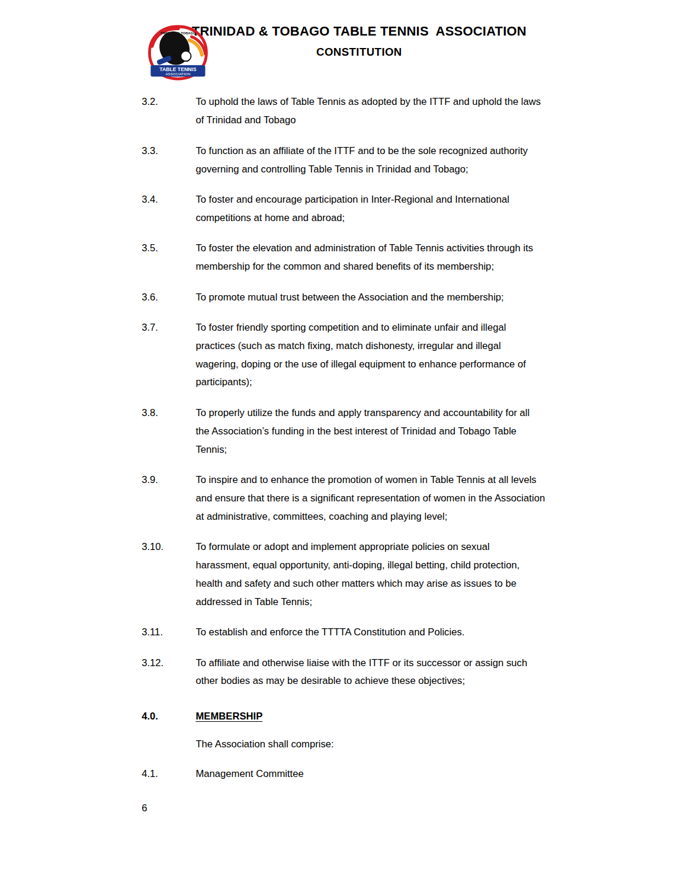TABLE TENNIS ASSOCIATION TRINIDAD & TOBAGO
TRINIDAD & TOBAGO TABLE TENNIS ASSOCIATION
CONSTITUTION
3.2.
To uphold the laws of Table Tennis as adopted by the ITTF and uphold the laws of Trinidad and Tobago
3.3.
To function as an affiliate of the ITTF and to be the sole recognized authority governing and controlling Table Tennis in Trinidad and Tobago;
3.4.
To foster and encourage participation in Inter-Regional and International competitions at home and abroad;
3.5.
To foster the elevation and administration of Table Tennis activities through its membership for the common and shared benefits of its membership;
3.6.
To promote mutual trust between the Association and the membership;
3.7.
To foster friendly sporting competition and to eliminate unfair and illegal practices (such as match fixing, match dishonesty, irregular and illegal wagering, doping or the use of illegal equipment to enhance performance of participants);
3.8.
To properly utilize the funds and apply transparency and accountability for all the Association’s funding in the best interest of Trinidad and Tobago Table Tennis;
3.9.
To inspire and to enhance the promotion of women in Table Tennis at all levels and ensure that there is a significant representation of women in the Association at administrative, committees, coaching and playing level;
3.10.
To formulate or adopt and implement appropriate policies on sexual harassment, equal opportunity, anti-doping, illegal betting, child protection, health and safety and such other matters which may arise as issues to be addressed in Table Tennis;
3.11.
To establish and enforce the TTTTA Constitution and Policies.
3.12.
To affiliate and otherwise liaise with the ITTF or its successor or assign such other bodies as may be desirable to achieve these objectives;
4.0.
MEMBERSHIP
The Association shall comprise:
4.1.
Management Committee
6